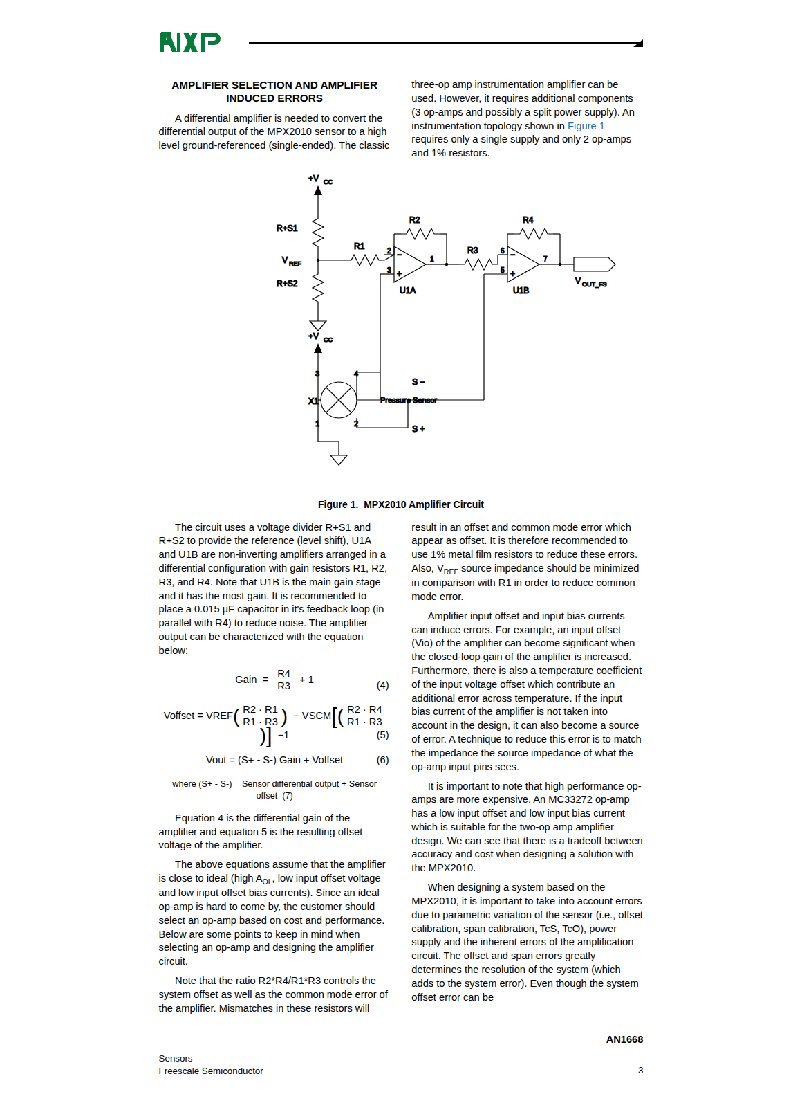AMPLIFIER SELECTION AND AMPLIFIER
INDUCED ERRORS
A differential amplifier is needed to convert the differential output of the MPX2010 sensor to a high level ground-referenced (single-ended). The classic three-op amp instrumentation amplifier can be used. However, it requires additional components (3 op-amps and possibly a split power supply). An instrumentation topology shown in Figure 1 requires only a single supply and only 2 op-amps and 1% resistors.
+V CC R+S1 V REF R+S2 R1 − + 2 3 1 U1A R2 R3 − + 6 5 7 U1B R4 V OUT_FS +V CC X1 3 4 1 2 S − S + Pressure Sensor
Figure 1. MPX2010 Amplifier Circuit
The circuit uses a voltage divider R+S1 and R+S2 to provide the reference (level shift), U1A and U1B are non-inverting amplifiers arranged in a differential configuration with gain resistors R1, R2, R3, and R4. Note that U1B is the main gain stage and it has the most gain. It is recommended to place a 0.015 µF capacitor in it's feedback loop (in parallel with R4) to reduce noise. The amplifier output can be characterized with the equation below:
Gain = R4 R3 + 1 (4)
Voffset = VREF(R2 · R1 R1 · R3) − VSCM[(R2 · R4 R1 · R3)] −1 (5)
Vout = (S+ - S-) Gain + Voffset (6)
where (S+ - S-) = Sensor differential output + Sensor offset (7)
Equation 4 is the differential gain of the amplifier and equation 5 is the resulting offset voltage of the amplifier.
The above equations assume that the amplifier is close to ideal (high AOL, low input offset voltage and low input offset bias currents). Since an ideal op-amp is hard to come by, the customer should select an op-amp based on cost and performance. Below are some points to keep in mind when selecting an op-amp and designing the amplifier circuit.
Note that the ratio R2*R4/R1*R3 controls the system offset as well as the common mode error of the amplifier. Mismatches in these resistors will result in an offset and common mode error which appear as offset. It is therefore recommended to use 1% metal film resistors to reduce these errors. Also, VREF source impedance should be minimized in comparison with R1 in order to reduce common mode error.
Amplifier input offset and input bias currents can induce errors. For example, an input offset (Vio) of the amplifier can become significant when the closed-loop gain of the amplifier is increased. Furthermore, there is also a temperature coefficient of the input voltage offset which contribute an additional error across temperature. If the input bias current of the amplifier is not taken into account in the design, it can also become a source of error. A technique to reduce this error is to match the impedance the source impedance of what the op-amp input pins sees.
It is important to note that high performance op-amps are more expensive. An MC33272 op-amp has a low input offset and low input bias current which is suitable for the two-op amp amplifier design. We can see that there is a tradeoff between accuracy and cost when designing a solution with the MPX2010.
When designing a system based on the MPX2010, it is important to take into account errors due to parametric variation of the sensor (i.e., offset calibration, span calibration, TcS, TcO), power supply and the inherent errors of the amplification circuit. The offset and span errors greatly determines the resolution of the system (which adds to the system error). Even though the system offset error can be
AN1668
Sensors
Freescale Semiconductor
3